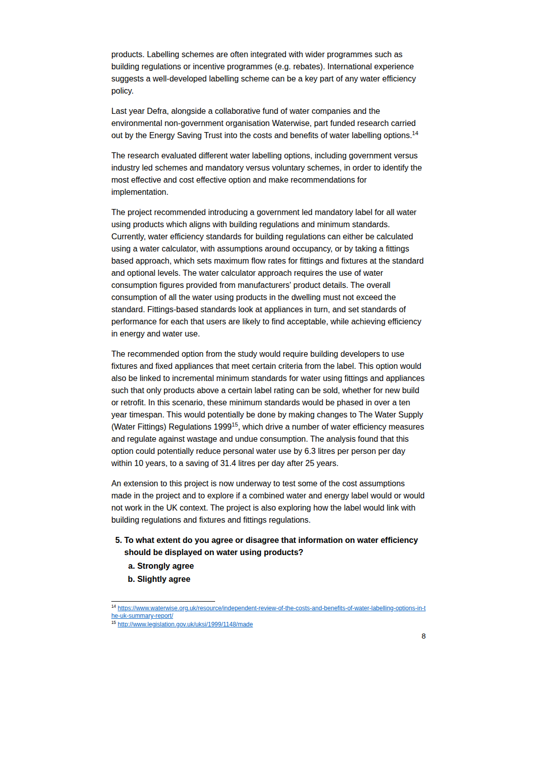products. Labelling schemes are often integrated with wider programmes such as building regulations or incentive programmes (e.g. rebates). International experience suggests a well-developed labelling scheme can be a key part of any water efficiency policy.
Last year Defra, alongside a collaborative fund of water companies and the environmental non-government organisation Waterwise, part funded research carried out by the Energy Saving Trust into the costs and benefits of water labelling options.14
The research evaluated different water labelling options, including government versus industry led schemes and mandatory versus voluntary schemes, in order to identify the most effective and cost effective option and make recommendations for implementation.
The project recommended introducing a government led mandatory label for all water using products which aligns with building regulations and minimum standards. Currently, water efficiency standards for building regulations can either be calculated using a water calculator, with assumptions around occupancy, or by taking a fittings based approach, which sets maximum flow rates for fittings and fixtures at the standard and optional levels. The water calculator approach requires the use of water consumption figures provided from manufacturers' product details. The overall consumption of all the water using products in the dwelling must not exceed the standard. Fittings-based standards look at appliances in turn, and set standards of performance for each that users are likely to find acceptable, while achieving efficiency in energy and water use.
The recommended option from the study would require building developers to use fixtures and fixed appliances that meet certain criteria from the label. This option would also be linked to incremental minimum standards for water using fittings and appliances such that only products above a certain label rating can be sold, whether for new build or retrofit. In this scenario, these minimum standards would be phased in over a ten year timespan. This would potentially be done by making changes to The Water Supply (Water Fittings) Regulations 199915, which drive a number of water efficiency measures and regulate against wastage and undue consumption. The analysis found that this option could potentially reduce personal water use by 6.3 litres per person per day within 10 years, to a saving of 31.4 litres per day after 25 years.
An extension to this project is now underway to test some of the cost assumptions made in the project and to explore if a combined water and energy label would or would not work in the UK context. The project is also exploring how the label would link with building regulations and fixtures and fittings regulations.
To what extent do you agree or disagree that information on water efficiency should be displayed on water using products?
Strongly agree
Slightly agree
14 https://www.waterwise.org.uk/resource/independent-review-of-the-costs-and-benefits-of-water-labelling-options-in-the-uk-summary-report/
15 http://www.legislation.gov.uk/uksi/1999/1148/made
8